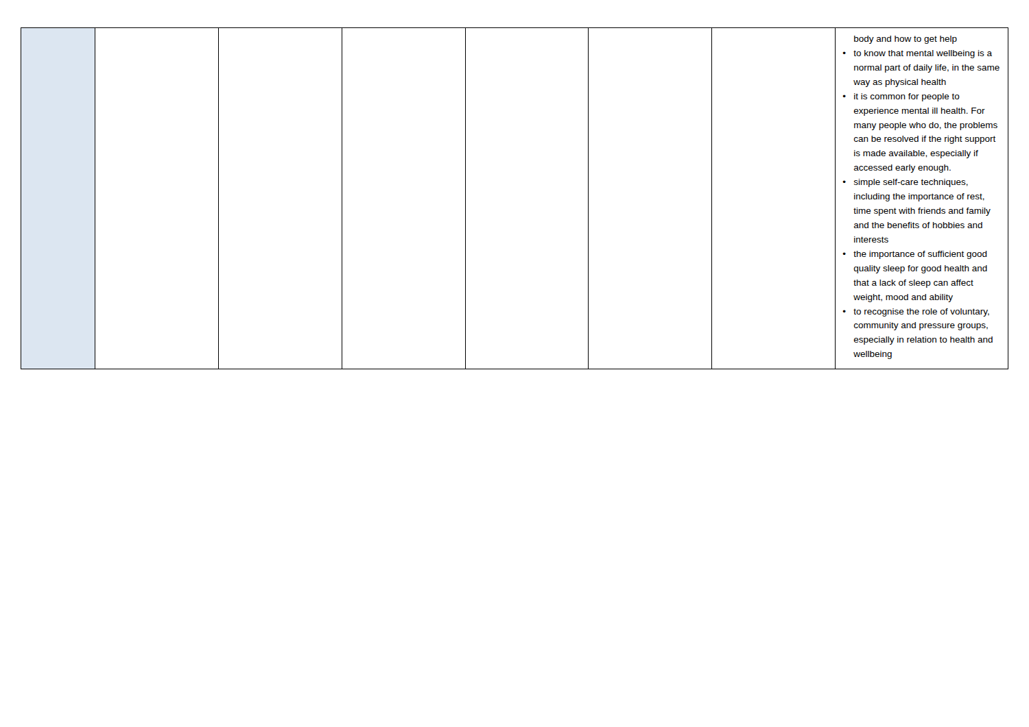| | | | | | | | body and how to get help to know that mental wellbeing is a normal part of daily life, in the same way as physical health it is common for people to experience mental ill health. For many people who do, the problems can be resolved if the right support is made available, especially if accessed early enough. simple self-care techniques, including the importance of rest, time spent with friends and family and the benefits of hobbies and interests the importance of sufficient good quality sleep for good health and that a lack of sleep can affect weight, mood and ability to recognise the role of voluntary, community and pressure groups, especially in relation to health and wellbeing |